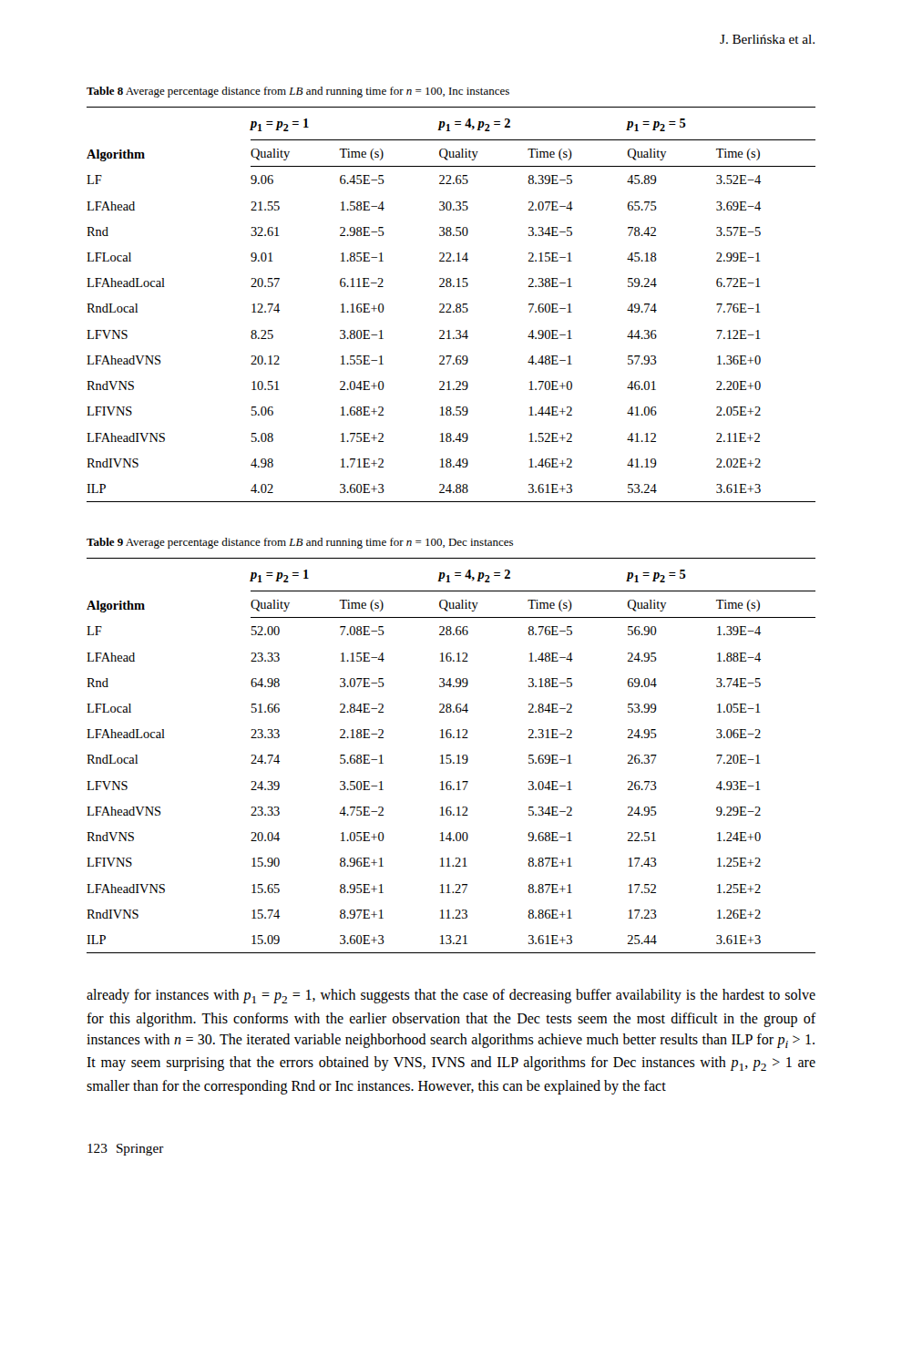J. Berlińska et al.
Table 8 Average percentage distance from LB and running time for n = 100, Inc instances
| Algorithm | p 1 = p 2 = 1 | p 1 = 4, p 2 = 2 | p 1 = p 2 = 5 |
| --- | --- | --- | --- |
| Quality | Time (s) | Quality | Time (s) | Quality | Time (s) |
| LF | 9.06 | 6.45E−5 | 22.65 | 8.39E−5 | 45.89 | 3.52E−4 |
| LFAhead | 21.55 | 1.58E−4 | 30.35 | 2.07E−4 | 65.75 | 3.69E−4 |
| Rnd | 32.61 | 2.98E−5 | 38.50 | 3.34E−5 | 78.42 | 3.57E−5 |
| LFLocal | 9.01 | 1.85E−1 | 22.14 | 2.15E−1 | 45.18 | 2.99E−1 |
| LFAheadLocal | 20.57 | 6.11E−2 | 28.15 | 2.38E−1 | 59.24 | 6.72E−1 |
| RndLocal | 12.74 | 1.16E+0 | 22.85 | 7.60E−1 | 49.74 | 7.76E−1 |
| LFVNS | 8.25 | 3.80E−1 | 21.34 | 4.90E−1 | 44.36 | 7.12E−1 |
| LFAheadVNS | 20.12 | 1.55E−1 | 27.69 | 4.48E−1 | 57.93 | 1.36E+0 |
| RndVNS | 10.51 | 2.04E+0 | 21.29 | 1.70E+0 | 46.01 | 2.20E+0 |
| LFIVNS | 5.06 | 1.68E+2 | 18.59 | 1.44E+2 | 41.06 | 2.05E+2 |
| LFAheadIVNS | 5.08 | 1.75E+2 | 18.49 | 1.52E+2 | 41.12 | 2.11E+2 |
| RndIVNS | 4.98 | 1.71E+2 | 18.49 | 1.46E+2 | 41.19 | 2.02E+2 |
| ILP | 4.02 | 3.60E+3 | 24.88 | 3.61E+3 | 53.24 | 3.61E+3 |
Table 9 Average percentage distance from LB and running time for n = 100, Dec instances
| Algorithm | p 1 = p 2 = 1 | p 1 = 4, p 2 = 2 | p 1 = p 2 = 5 |
| --- | --- | --- | --- |
| Quality | Time (s) | Quality | Time (s) | Quality | Time (s) |
| LF | 52.00 | 7.08E−5 | 28.66 | 8.76E−5 | 56.90 | 1.39E−4 |
| LFAhead | 23.33 | 1.15E−4 | 16.12 | 1.48E−4 | 24.95 | 1.88E−4 |
| Rnd | 64.98 | 3.07E−5 | 34.99 | 3.18E−5 | 69.04 | 3.74E−5 |
| LFLocal | 51.66 | 2.84E−2 | 28.64 | 2.84E−2 | 53.99 | 1.05E−1 |
| LFAheadLocal | 23.33 | 2.18E−2 | 16.12 | 2.31E−2 | 24.95 | 3.06E−2 |
| RndLocal | 24.74 | 5.68E−1 | 15.19 | 5.69E−1 | 26.37 | 7.20E−1 |
| LFVNS | 24.39 | 3.50E−1 | 16.17 | 3.04E−1 | 26.73 | 4.93E−1 |
| LFAheadVNS | 23.33 | 4.75E−2 | 16.12 | 5.34E−2 | 24.95 | 9.29E−2 |
| RndVNS | 20.04 | 1.05E+0 | 14.00 | 9.68E−1 | 22.51 | 1.24E+0 |
| LFIVNS | 15.90 | 8.96E+1 | 11.21 | 8.87E+1 | 17.43 | 1.25E+2 |
| LFAheadIVNS | 15.65 | 8.95E+1 | 11.27 | 8.87E+1 | 17.52 | 1.25E+2 |
| RndIVNS | 15.74 | 8.97E+1 | 11.23 | 8.86E+1 | 17.23 | 1.26E+2 |
| ILP | 15.09 | 3.60E+3 | 13.21 | 3.61E+3 | 25.44 | 3.61E+3 |
already for instances with p1 = p2 = 1, which suggests that the case of decreasing buffer availability is the hardest to solve for this algorithm. This conforms with the earlier observation that the Dec tests seem the most difficult in the group of instances with n = 30. The iterated variable neighborhood search algorithms achieve much better results than ILP for pi > 1. It may seem surprising that the errors obtained by VNS, IVNS and ILP algorithms for Dec instances with p1, p2 > 1 are smaller than for the corresponding Rnd or Inc instances. However, this can be explained by the fact
123 Springer